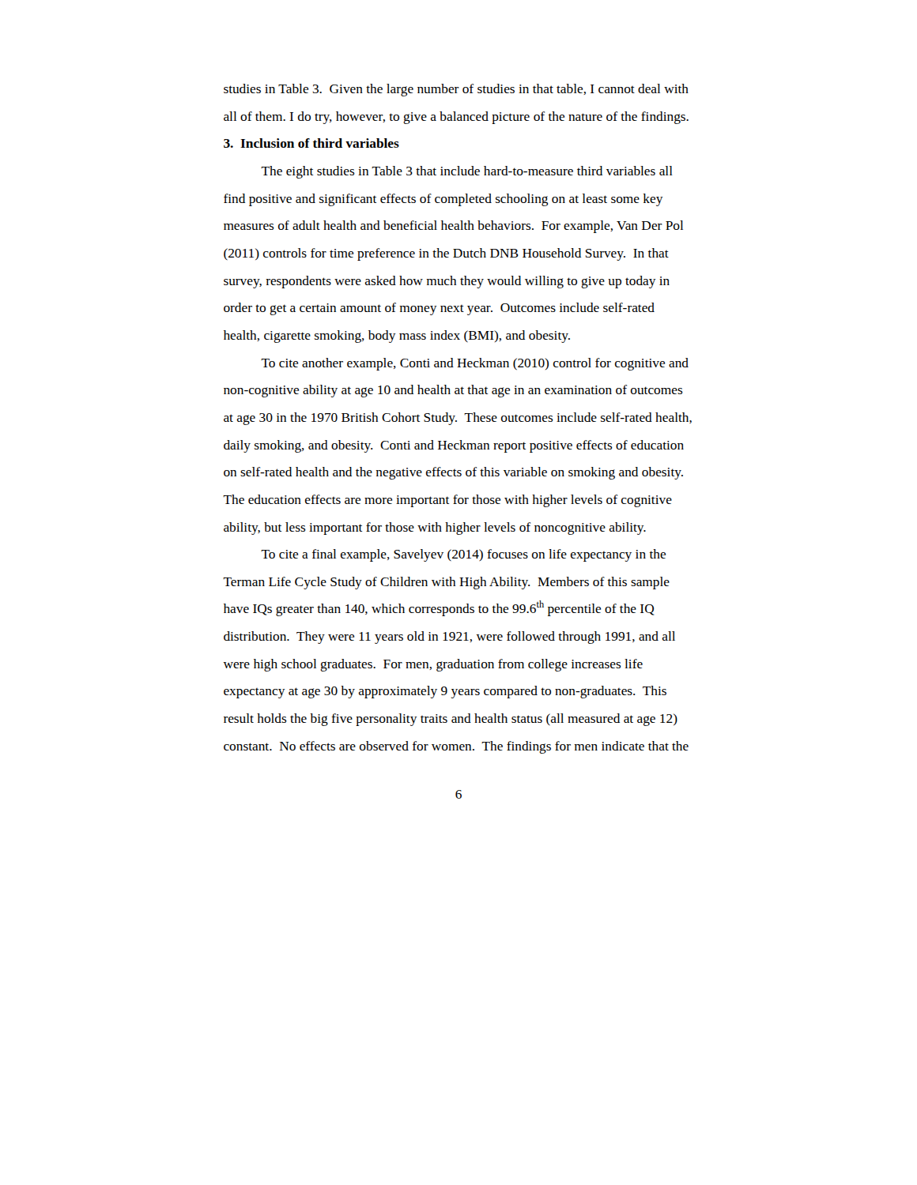studies in Table 3. Given the large number of studies in that table, I cannot deal with all of them. I do try, however, to give a balanced picture of the nature of the findings.
3. Inclusion of third variables
The eight studies in Table 3 that include hard-to-measure third variables all find positive and significant effects of completed schooling on at least some key measures of adult health and beneficial health behaviors. For example, Van Der Pol (2011) controls for time preference in the Dutch DNB Household Survey. In that survey, respondents were asked how much they would willing to give up today in order to get a certain amount of money next year. Outcomes include self-rated health, cigarette smoking, body mass index (BMI), and obesity.
To cite another example, Conti and Heckman (2010) control for cognitive and non-cognitive ability at age 10 and health at that age in an examination of outcomes at age 30 in the 1970 British Cohort Study. These outcomes include self-rated health, daily smoking, and obesity. Conti and Heckman report positive effects of education on self-rated health and the negative effects of this variable on smoking and obesity. The education effects are more important for those with higher levels of cognitive ability, but less important for those with higher levels of noncognitive ability.
To cite a final example, Savelyev (2014) focuses on life expectancy in the Terman Life Cycle Study of Children with High Ability. Members of this sample have IQs greater than 140, which corresponds to the 99.6th percentile of the IQ distribution. They were 11 years old in 1921, were followed through 1991, and all were high school graduates. For men, graduation from college increases life expectancy at age 30 by approximately 9 years compared to non-graduates. This result holds the big five personality traits and health status (all measured at age 12) constant. No effects are observed for women. The findings for men indicate that the
6